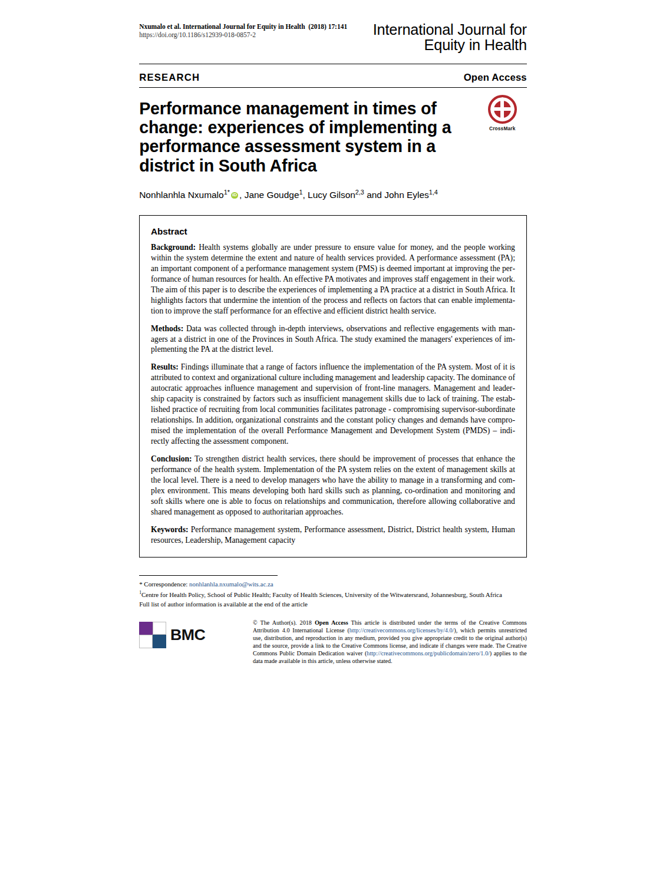Nxumalo et al. International Journal for Equity in Health (2018) 17:141
https://doi.org/10.1186/s12939-018-0857-2
International Journal for Equity in Health
Research
Open Access
CrossMark
Performance management in times of change: experiences of implementing a performance assessment system in a district in South Africa
Nonhlanhla Nxumalo1* , Jane Goudge1, Lucy Gilson2,3 and John Eyles1,4
Abstract
Background: Health systems globally are under pressure to ensure value for money, and the people working within the system determine the extent and nature of health services provided. A performance assessment (PA); an important component of a performance management system (PMS) is deemed important at improving the performance of human resources for health. An effective PA motivates and improves staff engagement in their work. The aim of this paper is to describe the experiences of implementing a PA practice at a district in South Africa. It highlights factors that undermine the intention of the process and reflects on factors that can enable implementation to improve the staff performance for an effective and efficient district health service.
Methods: Data was collected through in-depth interviews, observations and reflective engagements with managers at a district in one of the Provinces in South Africa. The study examined the managers' experiences of implementing the PA at the district level.
Results: Findings illuminate that a range of factors influence the implementation of the PA system. Most of it is attributed to context and organizational culture including management and leadership capacity. The dominance of autocratic approaches influence management and supervision of front-line managers. Management and leadership capacity is constrained by factors such as insufficient management skills due to lack of training. The established practice of recruiting from local communities facilitates patronage - compromising supervisor-subordinate relationships. In addition, organizational constraints and the constant policy changes and demands have compromised the implementation of the overall Performance Management and Development System (PMDS) – indirectly affecting the assessment component.
Conclusion: To strengthen district health services, there should be improvement of processes that enhance the performance of the health system. Implementation of the PA system relies on the extent of management skills at the local level. There is a need to develop managers who have the ability to manage in a transforming and complex environment. This means developing both hard skills such as planning, co-ordination and monitoring and soft skills where one is able to focus on relationships and communication, therefore allowing collaborative and shared management as opposed to authoritarian approaches.
Keywords: Performance management system, Performance assessment, District, District health system, Human resources, Leadership, Management capacity
* Correspondence: nonhlanhla.nxumalo@wits.ac.za
1Centre for Health Policy, School of Public Health; Faculty of Health Sciences, University of the Witwatersrand, Johannesburg, South Africa
Full list of author information is available at the end of the article
BMC
© The Author(s). 2018 Open Access This article is distributed under the terms of the Creative Commons Attribution 4.0 International License (http://creativecommons.org/licenses/by/4.0/), which permits unrestricted use, distribution, and reproduction in any medium, provided you give appropriate credit to the original author(s) and the source, provide a link to the Creative Commons license, and indicate if changes were made. The Creative Commons Public Domain Dedication waiver (http://creativecommons.org/publicdomain/zero/1.0/) applies to the data made available in this article, unless otherwise stated.